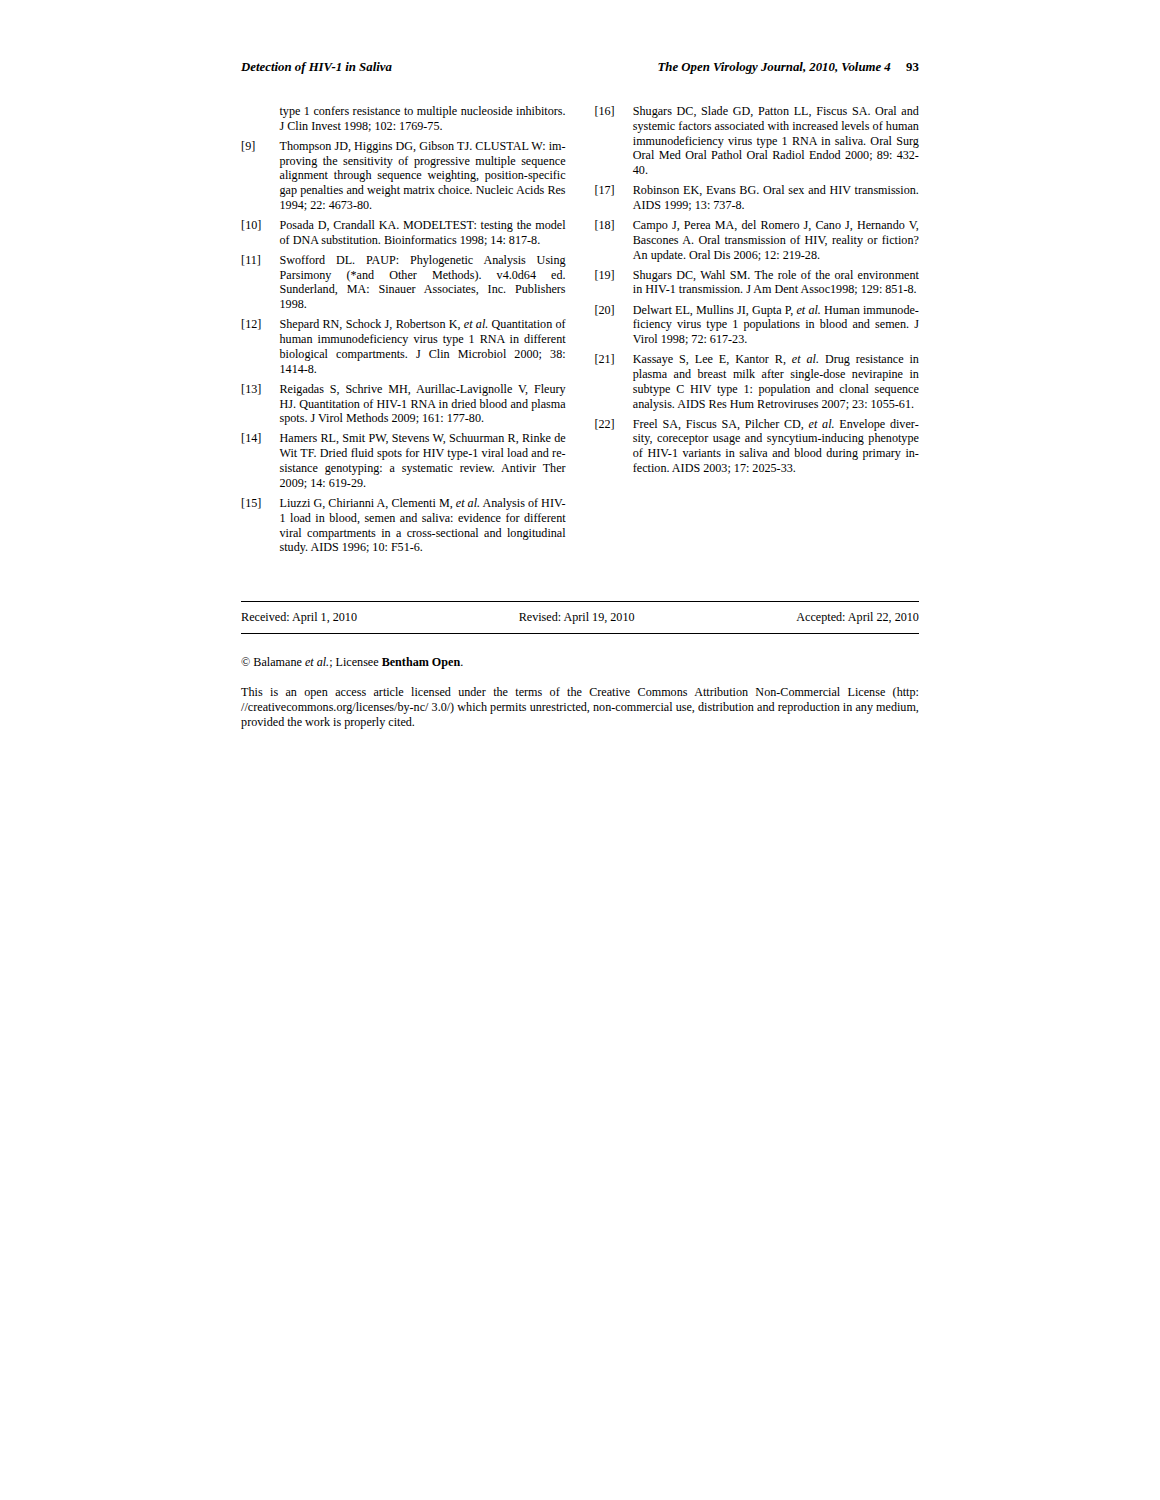Detection of HIV-1 in Saliva
The Open Virology Journal, 2010, Volume 493
type 1 confers resistance to multiple nucleoside inhibitors. J Clin Invest 1998; 102: 1769-75.
[9] Thompson JD, Higgins DG, Gibson TJ. CLUSTAL W: improving the sensitivity of progressive multiple sequence alignment through sequence weighting, position-specific gap penalties and weight matrix choice. Nucleic Acids Res 1994; 22: 4673-80.
[10] Posada D, Crandall KA. MODELTEST: testing the model of DNA substitution. Bioinformatics 1998; 14: 817-8.
[11] Swofford DL. PAUP: Phylogenetic Analysis Using Parsimony (*and Other Methods). v4.0d64 ed. Sunderland, MA: Sinauer Associates, Inc. Publishers 1998.
[12] Shepard RN, Schock J, Robertson K, et al. Quantitation of human immunodeficiency virus type 1 RNA in different biological compartments. J Clin Microbiol 2000; 38: 1414-8.
[13] Reigadas S, Schrive MH, Aurillac-Lavignolle V, Fleury HJ. Quantitation of HIV-1 RNA in dried blood and plasma spots. J Virol Methods 2009; 161: 177-80.
[14] Hamers RL, Smit PW, Stevens W, Schuurman R, Rinke de Wit TF. Dried fluid spots for HIV type-1 viral load and resistance genotyping: a systematic review. Antivir Ther 2009; 14: 619-29.
[15] Liuzzi G, Chirianni A, Clementi M, et al. Analysis of HIV-1 load in blood, semen and saliva: evidence for different viral compartments in a cross-sectional and longitudinal study. AIDS 1996; 10: F51-6.
[16] Shugars DC, Slade GD, Patton LL, Fiscus SA. Oral and systemic factors associated with increased levels of human immunodeficiency virus type 1 RNA in saliva. Oral Surg Oral Med Oral Pathol Oral Radiol Endod 2000; 89: 432-40.
[17] Robinson EK, Evans BG. Oral sex and HIV transmission. AIDS 1999; 13: 737-8.
[18] Campo J, Perea MA, del Romero J, Cano J, Hernando V, Bascones A. Oral transmission of HIV, reality or fiction? An update. Oral Dis 2006; 12: 219-28.
[19] Shugars DC, Wahl SM. The role of the oral environment in HIV-1 transmission. J Am Dent Assoc1998; 129: 851-8.
[20] Delwart EL, Mullins JI, Gupta P, et al. Human immunodeficiency virus type 1 populations in blood and semen. J Virol 1998; 72: 617-23.
[21] Kassaye S, Lee E, Kantor R, et al. Drug resistance in plasma and breast milk after single-dose nevirapine in subtype C HIV type 1: population and clonal sequence analysis. AIDS Res Hum Retroviruses 2007; 23: 1055-61.
[22] Freel SA, Fiscus SA, Pilcher CD, et al. Envelope diversity, coreceptor usage and syncytium-inducing phenotype of HIV-1 variants in saliva and blood during primary infection. AIDS 2003; 17: 2025-33.
Received: April 1, 2010 Revised: April 19, 2010 Accepted: April 22, 2010
© Balamane et al.; Licensee Bentham Open.
This is an open access article licensed under the terms of the Creative Commons Attribution Non-Commercial License (http: //creativecommons.org/licenses/by-nc/ 3.0/) which permits unrestricted, non-commercial use, distribution and reproduction in any medium, provided the work is properly cited.